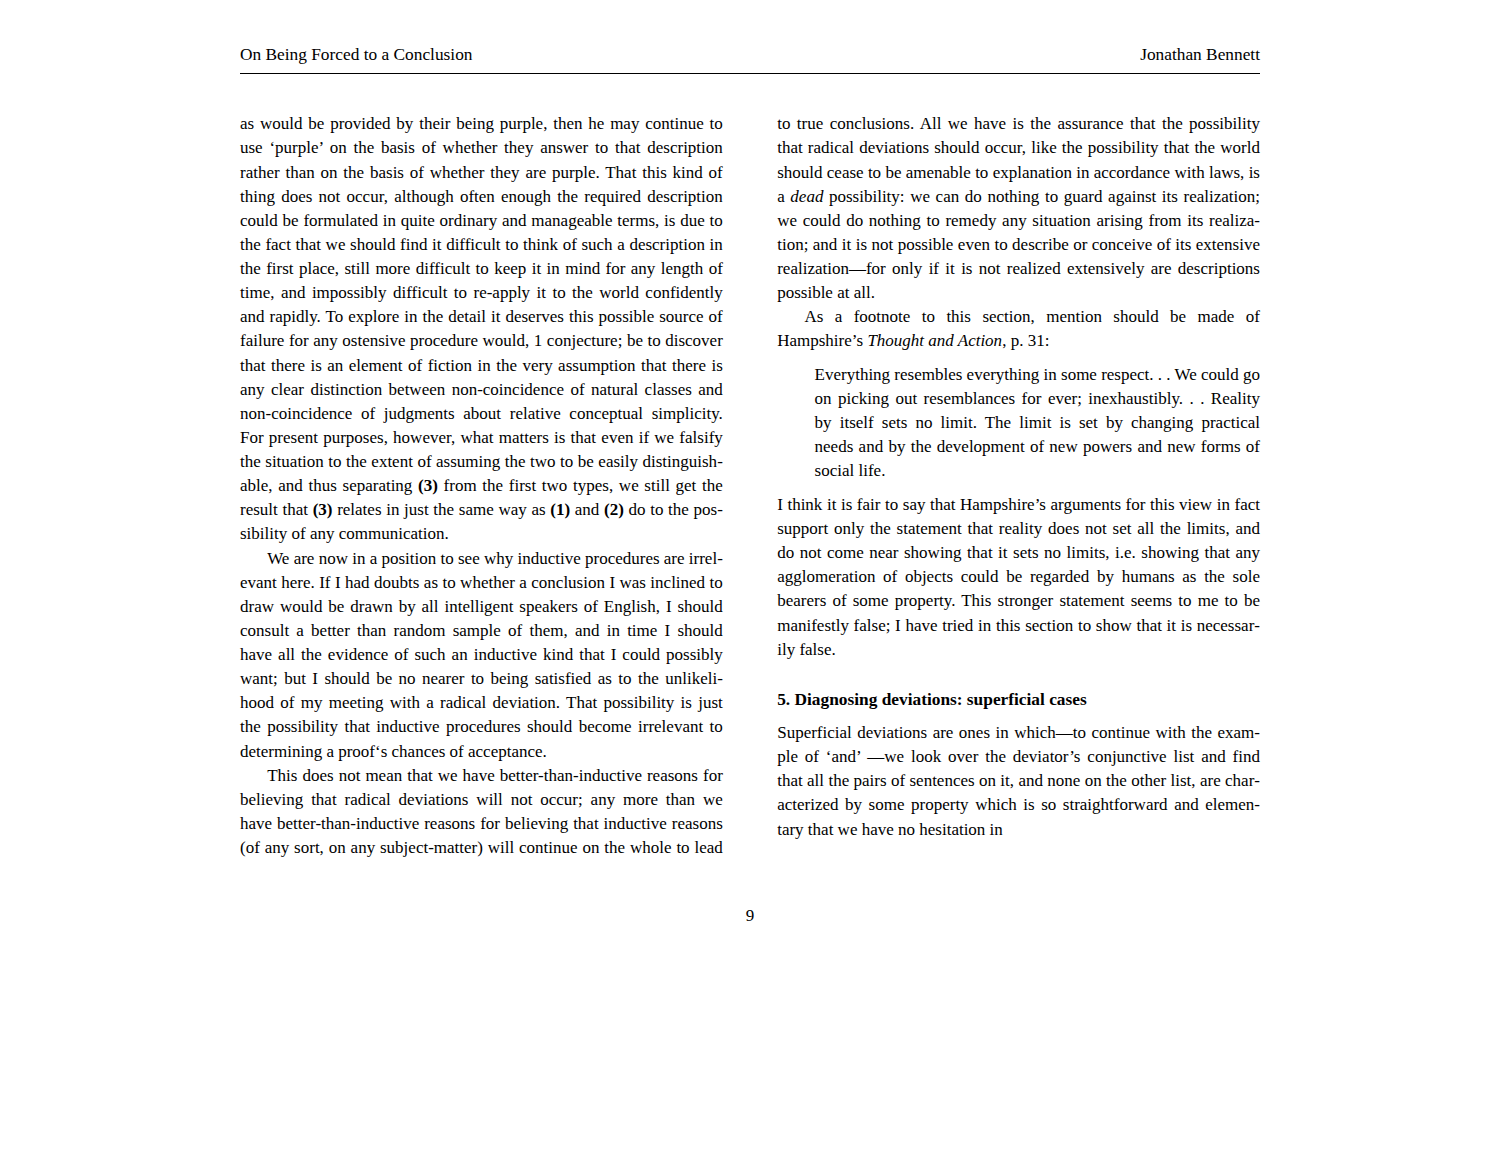On Being Forced to a Conclusion Jonathan Bennett
as would be provided by their being purple, then he may continue to use ‘purple’ on the basis of whether they answer to that description rather than on the basis of whether they are purple. That this kind of thing does not occur, although often enough the required description could be formulated in quite ordinary and manageable terms, is due to the fact that we should find it difficult to think of such a description in the first place, still more difficult to keep it in mind for any length of time, and impossibly difficult to re-apply it to the world confidently and rapidly. To explore in the detail it deserves this possible source of failure for any ostensive procedure would, 1 conjecture; be to discover that there is an element of fiction in the very assumption that there is any clear distinction between non-coincidence of natural classes and non-coincidence of judgments about relative conceptual simplicity. For present purposes, however, what matters is that even if we falsify the situation to the extent of assuming the two to be easily distinguishable, and thus separating (3) from the first two types, we still get the result that (3) relates in just the same way as (1) and (2) do to the possibility of any communication.
We are now in a position to see why inductive procedures are irrelevant here. If I had doubts as to whether a conclusion I was inclined to draw would be drawn by all intelligent speakers of English, I should consult a better than random sample of them, and in time I should have all the evidence of such an inductive kind that I could possibly want; but I should be no nearer to being satisfied as to the unlikelihood of my meeting with a radical deviation. That possibility is just the possibility that inductive procedures should become irrelevant to determining a proof‘s chances of acceptance.
This does not mean that we have better-than-inductive reasons for believing that radical deviations will not occur; any more than we have better-than-inductive reasons for believing that inductive reasons (of any sort, on any subject-matter) will continue on the whole to lead to true conclusions. All we have is the assurance that the possibility that radical deviations should occur, like the possibility that the world should cease to be amenable to explanation in accordance with laws, is a dead possibility: we can do nothing to guard against its realization; we could do nothing to remedy any situation arising from its realization; and it is not possible even to describe or conceive of its extensive realization—for only if it is not realized extensively are descriptions possible at all.
As a footnote to this section, mention should be made of Hampshire’s Thought and Action, p. 31:
Everything resembles everything in some respect. . . We could go on picking out resemblances for ever; inexhaustibly. . . Reality by itself sets no limit. The limit is set by changing practical needs and by the development of new powers and new forms of social life.
I think it is fair to say that Hampshire’s arguments for this view in fact support only the statement that reality does not set all the limits, and do not come near showing that it sets no limits, i.e. showing that any agglomeration of objects could be regarded by humans as the sole bearers of some property. This stronger statement seems to me to be manifestly false; I have tried in this section to show that it is necessarily false.
5. Diagnosing deviations: superficial cases
Superficial deviations are ones in which—to continue with the example of ‘and’ —we look over the deviator’s conjunctive list and find that all the pairs of sentences on it, and none on the other list, are characterized by some property which is so straightforward and elementary that we have no hesitation in
9